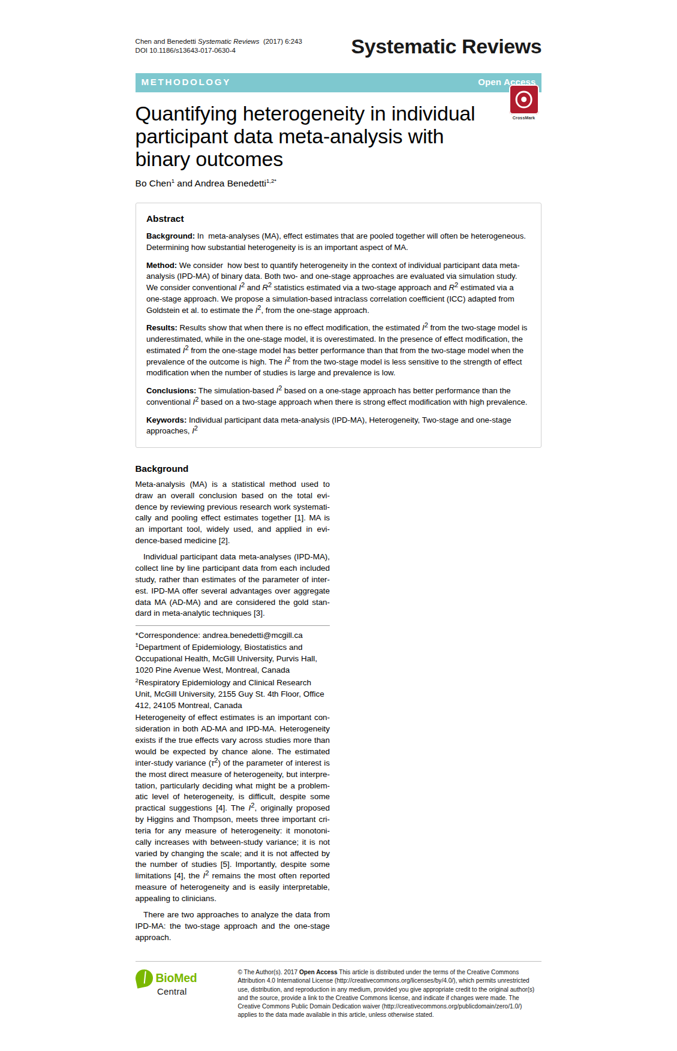Chen and Benedetti Systematic Reviews (2017) 6:243
DOI 10.1186/s13643-017-0630-4
Systematic Reviews
Methodology
Open Access
CrossMark
Quantifying heterogeneity in individual participant data meta-analysis with binary outcomes
Bo Chen1 and Andrea Benedetti1,2*
Abstract
Background: In meta-analyses (MA), effect estimates that are pooled together will often be heterogeneous. Determining how substantial heterogeneity is is an important aspect of MA.
Method: We consider how best to quantify heterogeneity in the context of individual participant data meta-analysis (IPD-MA) of binary data. Both two- and one-stage approaches are evaluated via simulation study. We consider conventional I2 and R2 statistics estimated via a two-stage approach and R2 estimated via a one-stage approach. We propose a simulation-based intraclass correlation coefficient (ICC) adapted from Goldstein et al. to estimate the I2, from the one-stage approach.
Results: Results show that when there is no effect modification, the estimated I2 from the two-stage model is underestimated, while in the one-stage model, it is overestimated. In the presence of effect modification, the estimated I2 from the one-stage model has better performance than that from the two-stage model when the prevalence of the outcome is high. The I2 from the two-stage model is less sensitive to the strength of effect modification when the number of studies is large and prevalence is low.
Conclusions: The simulation-based I2 based on a one-stage approach has better performance than the conventional I2 based on a two-stage approach when there is strong effect modification with high prevalence.
Keywords: Individual participant data meta-analysis (IPD-MA), Heterogeneity, Two-stage and one-stage approaches, I2
Background
Meta-analysis (MA) is a statistical method used to draw an overall conclusion based on the total evidence by reviewing previous research work systematically and pooling effect estimates together [1]. MA is an important tool, widely used, and applied in evidence-based medicine [2].
Individual participant data meta-analyses (IPD-MA), collect line by line participant data from each included study, rather than estimates of the parameter of interest. IPD-MA offer several advantages over aggregate data MA (AD-MA) and are considered the gold standard in meta-analytic techniques [3].
*Correspondence: andrea.benedetti@mcgill.ca
1Department of Epidemiology, Biostatistics and Occupational Health, McGill University, Purvis Hall, 1020 Pine Avenue West, Montreal, Canada
2Respiratory Epidemiology and Clinical Research Unit, McGill University, 2155 Guy St. 4th Floor, Office 412, 24105 Montreal, Canada
Heterogeneity of effect estimates is an important consideration in both AD-MA and IPD-MA. Heterogeneity exists if the true effects vary across studies more than would be expected by chance alone. The estimated inter-study variance (τ2) of the parameter of interest is the most direct measure of heterogeneity, but interpretation, particularly deciding what might be a problematic level of heterogeneity, is difficult, despite some practical suggestions [4]. The I2, originally proposed by Higgins and Thompson, meets three important criteria for any measure of heterogeneity: it monotonically increases with between-study variance; it is not varied by changing the scale; and it is not affected by the number of studies [5]. Importantly, despite some limitations [4], the I2 remains the most often reported measure of heterogeneity and is easily interpretable, appealing to clinicians.
There are two approaches to analyze the data from IPD-MA: the two-stage approach and the one-stage approach.
BioMed
Central
© The Author(s). 2017 Open Access This article is distributed under the terms of the Creative Commons Attribution 4.0 International License (http://creativecommons.org/licenses/by/4.0/), which permits unrestricted use, distribution, and reproduction in any medium, provided you give appropriate credit to the original author(s) and the source, provide a link to the Creative Commons license, and indicate if changes were made. The Creative Commons Public Domain Dedication waiver (http://creativecommons.org/publicdomain/zero/1.0/) applies to the data made available in this article, unless otherwise stated.